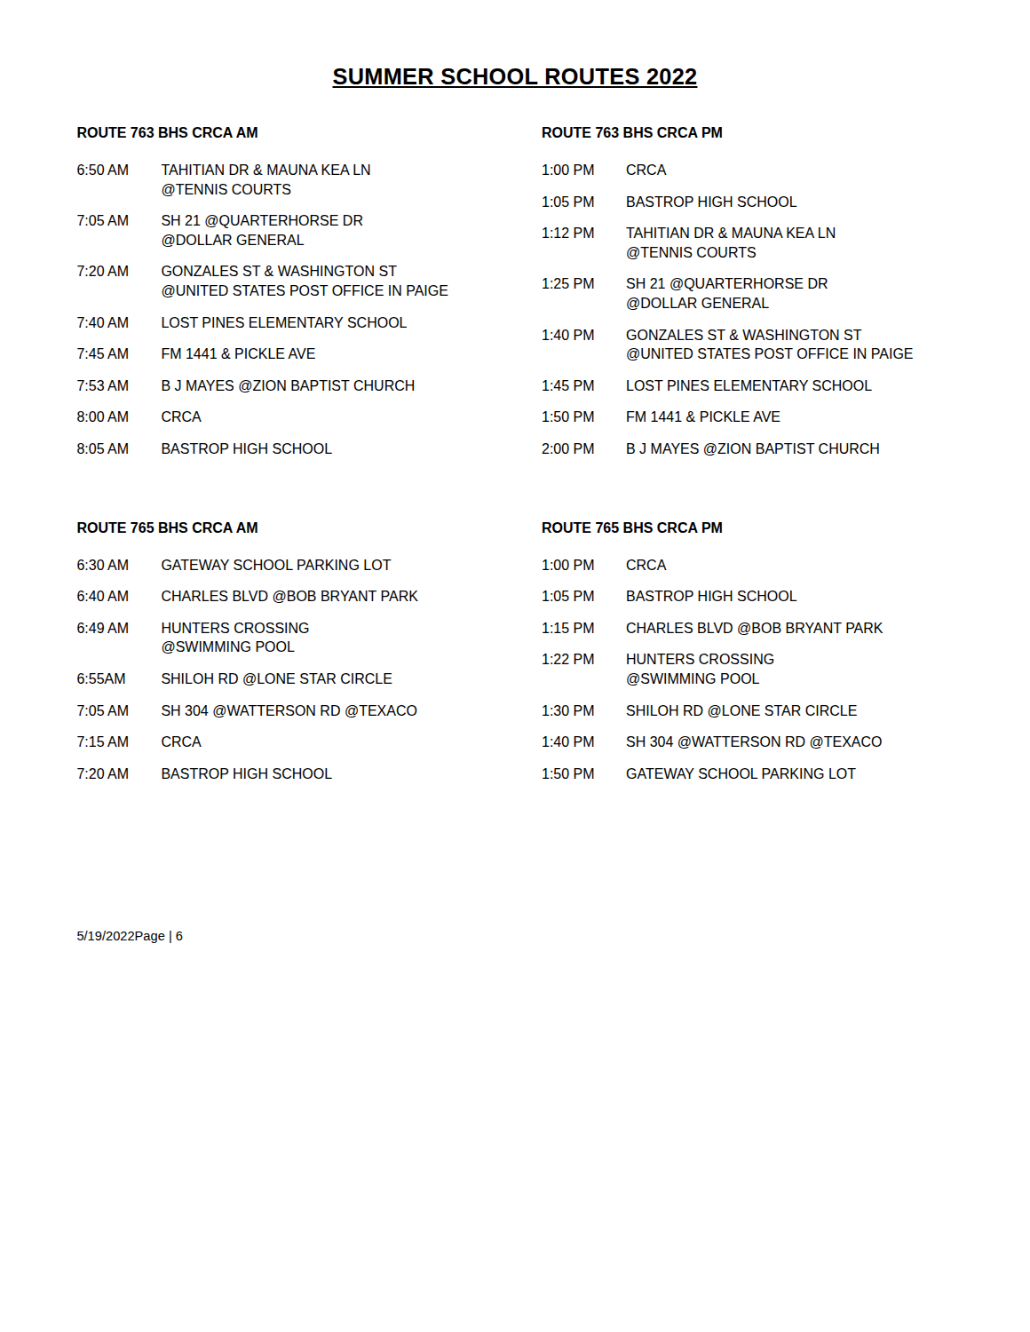SUMMER SCHOOL ROUTES 2022
ROUTE 763 BHS CRCA AM
| 6:50 AM | TAHITIAN DR & MAUNA KEA LN @TENNIS COURTS |
| 7:05 AM | SH 21 @QUARTERHORSE DR @DOLLAR GENERAL |
| 7:20 AM | GONZALES ST & WASHINGTON ST @UNITED STATES POST OFFICE IN PAIGE |
| 7:40 AM | LOST PINES ELEMENTARY SCHOOL |
| 7:45 AM | FM 1441 & PICKLE AVE |
| 7:53 AM | B J MAYES @ZION BAPTIST CHURCH |
| 8:00 AM | CRCA |
| 8:05 AM | BASTROP HIGH SCHOOL |
ROUTE 763 BHS CRCA PM
| 1:00 PM | CRCA |
| 1:05 PM | BASTROP HIGH SCHOOL |
| 1:12 PM | TAHITIAN DR & MAUNA KEA LN @TENNIS COURTS |
| 1:25 PM | SH 21 @QUARTERHORSE DR @DOLLAR GENERAL |
| 1:40 PM | GONZALES ST & WASHINGTON ST @UNITED STATES POST OFFICE IN PAIGE |
| 1:45 PM | LOST PINES ELEMENTARY SCHOOL |
| 1:50 PM | FM 1441 & PICKLE AVE |
| 2:00 PM | B J MAYES @ZION BAPTIST CHURCH |
ROUTE 765 BHS CRCA AM
| 6:30 AM | GATEWAY SCHOOL PARKING LOT |
| 6:40 AM | CHARLES BLVD @BOB BRYANT PARK |
| 6:49 AM | HUNTERS CROSSING @SWIMMING POOL |
| 6:55AM | SHILOH RD @LONE STAR CIRCLE |
| 7:05 AM | SH 304 @WATTERSON RD @TEXACO |
| 7:15 AM | CRCA |
| 7:20 AM | BASTROP HIGH SCHOOL |
ROUTE 765 BHS CRCA PM
| 1:00 PM | CRCA |
| 1:05 PM | BASTROP HIGH SCHOOL |
| 1:15 PM | CHARLES BLVD @BOB BRYANT PARK |
| 1:22 PM | HUNTERS CROSSING @SWIMMING POOL |
| 1:30 PM | SHILOH RD @LONE STAR CIRCLE |
| 1:40 PM | SH 304 @WATTERSON RD @TEXACO |
| 1:50 PM | GATEWAY SCHOOL PARKING LOT |
5/19/2022Page | 6